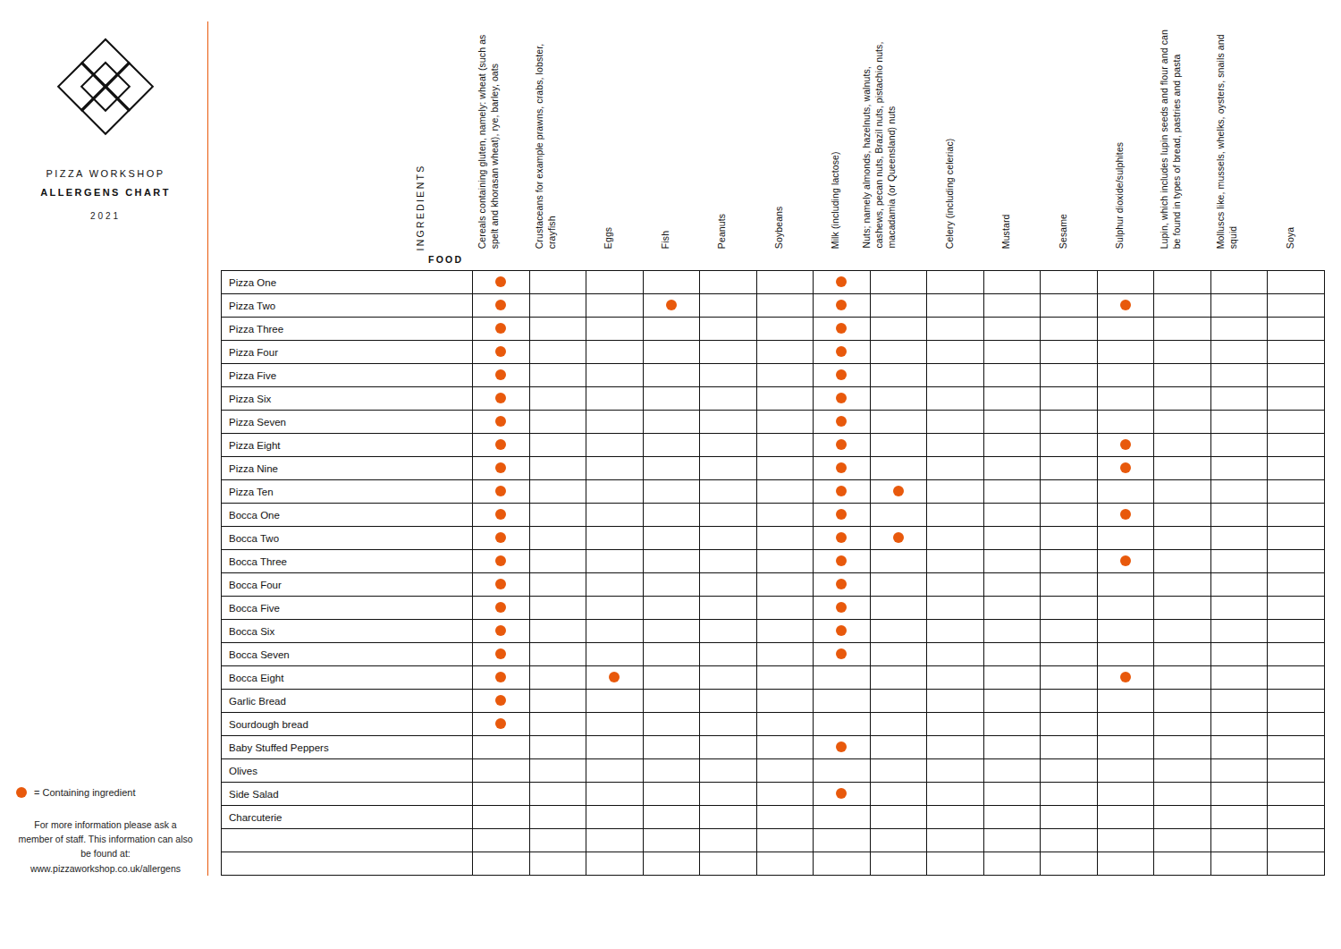PIZZA WORKSHOP
ALLERGENS CHART
2021
= Containing ingredient
For more information please ask a member of staff. This information can also be found at:
www.pizzaworkshop.co.uk/allergens
Allergens chart
| INGREDIENTS | Cereals containing gluten, namely: wheat (such as spelt and khorasan wheat), rye, barley, oats | Crustaceans for example prawns, crabs, lobster, crayfish | Eggs | Fish | Peanuts | Soybeans | Milk (including lactose) | Nuts; namely almonds, hazelnuts, walnuts, cashews, pecan nuts, Brazil nuts, pistachio nuts, macadamia (or Queensland) nuts | Celery (including celeriac) | Mustard | Sesame | Sulphur dioxide/sulphites | Lupin, which includes lupin seeds and flour and can be found in types of bread, pastries and pasta | Molluscs like, mussels, whelks, oysters, snails and squid | Soya |
| --- | --- | --- | --- | --- | --- | --- | --- | --- | --- | --- | --- | --- | --- | --- | --- |
| FOOD | |
| Pizza One | | | | | | | | | | | | | | | |
| Pizza Two | | | | | | | | | | | | | | | |
| Pizza Three | | | | | | | | | | | | | | | |
| Pizza Four | | | | | | | | | | | | | | | |
| Pizza Five | | | | | | | | | | | | | | | |
| Pizza Six | | | | | | | | | | | | | | | |
| Pizza Seven | | | | | | | | | | | | | | | |
| Pizza Eight | | | | | | | | | | | | | | | |
| Pizza Nine | | | | | | | | | | | | | | | |
| Pizza Ten | | | | | | | | | | | | | | | |
| Bocca One | | | | | | | | | | | | | | | |
| Bocca Two | | | | | | | | | | | | | | | |
| Bocca Three | | | | | | | | | | | | | | | |
| Bocca Four | | | | | | | | | | | | | | | |
| Bocca Five | | | | | | | | | | | | | | | |
| Bocca Six | | | | | | | | | | | | | | | |
| Bocca Seven | | | | | | | | | | | | | | | |
| Bocca Eight | | | | | | | | | | | | | | | |
| Garlic Bread | | | | | | | | | | | | | | | |
| Sourdough bread | | | | | | | | | | | | | | | |
| Baby Stuffed Peppers | | | | | | | | | | | | | | | |
| Olives | | | | | | | | | | | | | | | |
| Side Salad | | | | | | | | | | | | | | | |
| Charcuterie | | | | | | | | | | | | | | | |